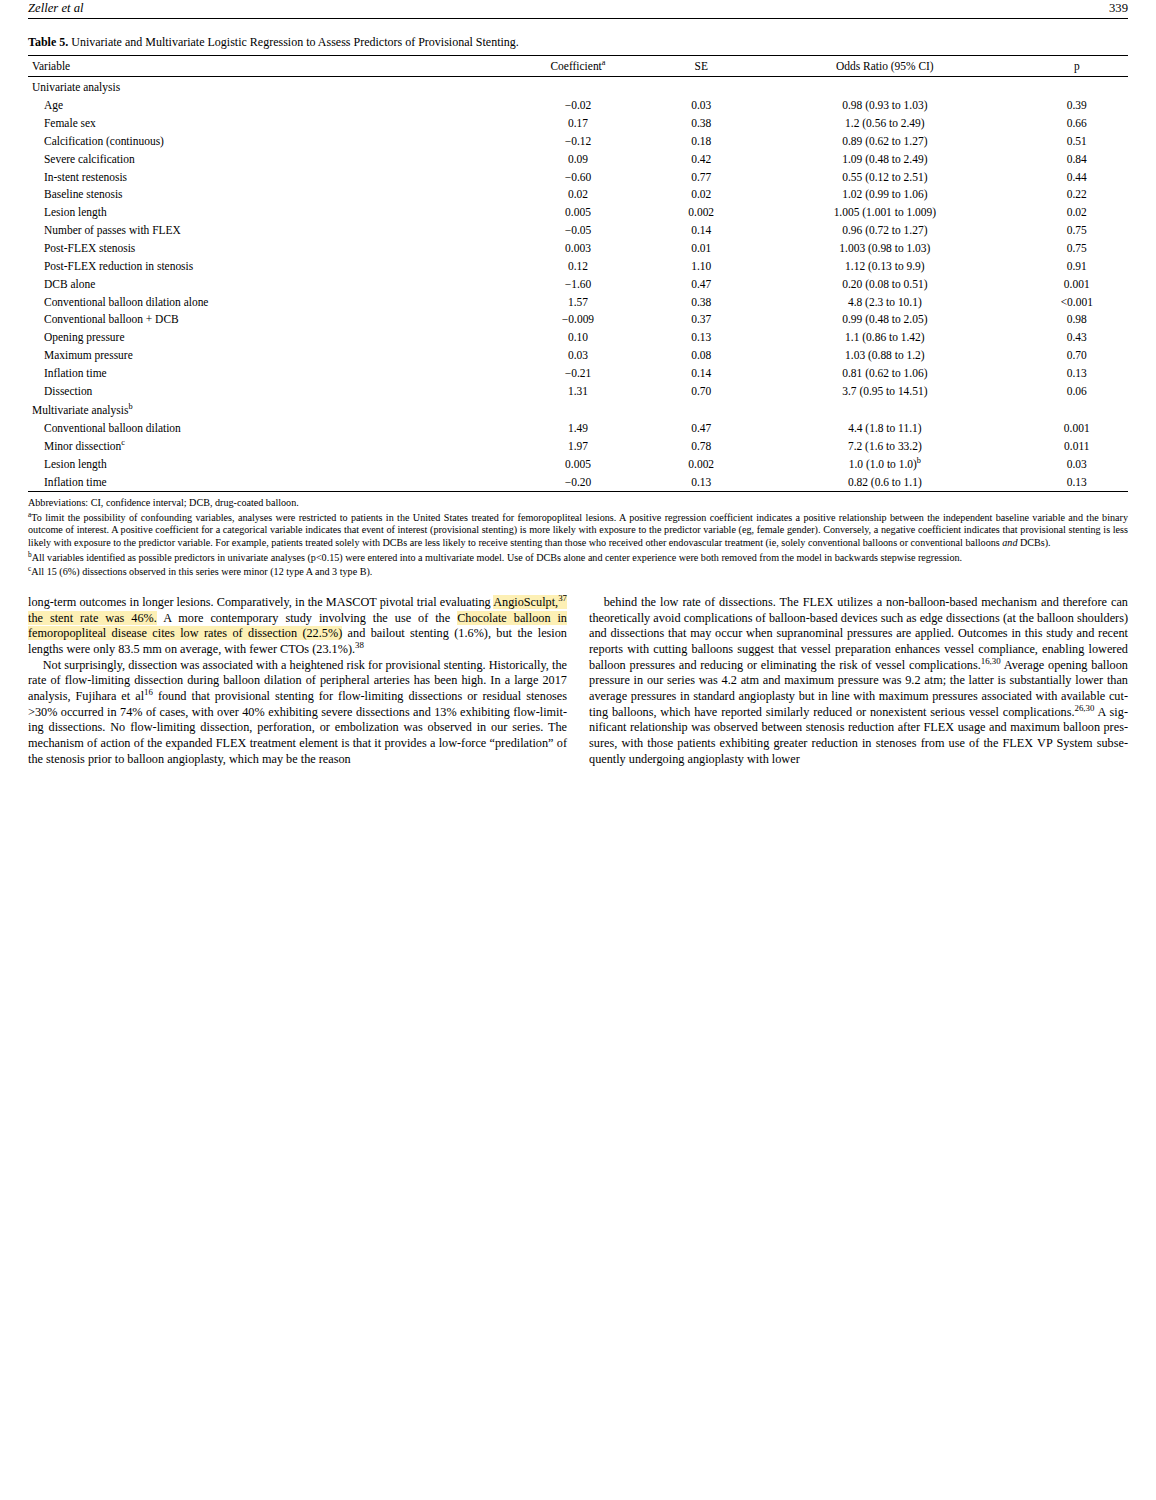Zeller et al 339
Table 5. Univariate and Multivariate Logistic Regression to Assess Predictors of Provisional Stenting.
| Variable | Coefficient a | SE | Odds Ratio (95% CI) | p |
| --- | --- | --- | --- | --- |
| Univariate analysis |
| Age | −0.02 | 0.03 | 0.98 (0.93 to 1.03) | 0.39 |
| Female sex | 0.17 | 0.38 | 1.2 (0.56 to 2.49) | 0.66 |
| Calcification (continuous) | −0.12 | 0.18 | 0.89 (0.62 to 1.27) | 0.51 |
| Severe calcification | 0.09 | 0.42 | 1.09 (0.48 to 2.49) | 0.84 |
| In-stent restenosis | −0.60 | 0.77 | 0.55 (0.12 to 2.51) | 0.44 |
| Baseline stenosis | 0.02 | 0.02 | 1.02 (0.99 to 1.06) | 0.22 |
| Lesion length | 0.005 | 0.002 | 1.005 (1.001 to 1.009) | 0.02 |
| Number of passes with FLEX | −0.05 | 0.14 | 0.96 (0.72 to 1.27) | 0.75 |
| Post-FLEX stenosis | 0.003 | 0.01 | 1.003 (0.98 to 1.03) | 0.75 |
| Post-FLEX reduction in stenosis | 0.12 | 1.10 | 1.12 (0.13 to 9.9) | 0.91 |
| DCB alone | −1.60 | 0.47 | 0.20 (0.08 to 0.51) | 0.001 |
| Conventional balloon dilation alone | 1.57 | 0.38 | 4.8 (2.3 to 10.1) | <0.001 |
| Conventional balloon + DCB | −0.009 | 0.37 | 0.99 (0.48 to 2.05) | 0.98 |
| Opening pressure | 0.10 | 0.13 | 1.1 (0.86 to 1.42) | 0.43 |
| Maximum pressure | 0.03 | 0.08 | 1.03 (0.88 to 1.2) | 0.70 |
| Inflation time | −0.21 | 0.14 | 0.81 (0.62 to 1.06) | 0.13 |
| Dissection | 1.31 | 0.70 | 3.7 (0.95 to 14.51) | 0.06 |
| Multivariate analysis b |
| Conventional balloon dilation | 1.49 | 0.47 | 4.4 (1.8 to 11.1) | 0.001 |
| Minor dissection c | 1.97 | 0.78 | 7.2 (1.6 to 33.2) | 0.011 |
| Lesion length | 0.005 | 0.002 | 1.0 (1.0 to 1.0) b | 0.03 |
| Inflation time | −0.20 | 0.13 | 0.82 (0.6 to 1.1) | 0.13 |
Abbreviations: CI, confidence interval; DCB, drug-coated balloon.
aTo limit the possibility of confounding variables, analyses were restricted to patients in the United States treated for femoropopliteal lesions. A positive regression coefficient indicates a positive relationship between the independent baseline variable and the binary outcome of interest. A positive coefficient for a categorical variable indicates that event of interest (provisional stenting) is more likely with exposure to the predictor variable (eg, female gender). Conversely, a negative coefficient indicates that provisional stenting is less likely with exposure to the predictor variable. For example, patients treated solely with DCBs are less likely to receive stenting than those who received other endovascular treatment (ie, solely conventional balloons or conventional balloons and DCBs).
bAll variables identified as possible predictors in univariate analyses (p<0.15) were entered into a multivariate model. Use of DCBs alone and center experience were both removed from the model in backwards stepwise regression.
cAll 15 (6%) dissections observed in this series were minor (12 type A and 3 type B).
long-term outcomes in longer lesions. Comparatively, in the MASCOT pivotal trial evaluating AngioSculpt,37 the stent rate was 46%. A more contemporary study involving the use of the Chocolate balloon in femoropopliteal disease cites low rates of dissection (22.5%) and bailout stenting (1.6%), but the lesion lengths were only 83.5 mm on average, with fewer CTOs (23.1%).38
Not surprisingly, dissection was associated with a heightened risk for provisional stenting. Historically, the rate of flow-limiting dissection during balloon dilation of peripheral arteries has been high. In a large 2017 analysis, Fujihara et al16 found that provisional stenting for flow-limiting dissections or residual stenoses >30% occurred in 74% of cases, with over 40% exhibiting severe dissections and 13% exhibiting flow-limiting dissections. No flow-limiting dissection, perforation, or embolization was observed in our series. The mechanism of action of the expanded FLEX treatment element is that it provides a low-force “predilation” of the stenosis prior to balloon angioplasty, which may be the reason
behind the low rate of dissections. The FLEX utilizes a non-balloon-based mechanism and therefore can theoretically avoid complications of balloon-based devices such as edge dissections (at the balloon shoulders) and dissections that may occur when supranominal pressures are applied. Outcomes in this study and recent reports with cutting balloons suggest that vessel preparation enhances vessel compliance, enabling lowered balloon pressures and reducing or eliminating the risk of vessel complications.16,30 Average opening balloon pressure in our series was 4.2 atm and maximum pressure was 9.2 atm; the latter is substantially lower than average pressures in standard angioplasty but in line with maximum pressures associated with available cutting balloons, which have reported similarly reduced or nonexistent serious vessel complications.26,30 A significant relationship was observed between stenosis reduction after FLEX usage and maximum balloon pressures, with those patients exhibiting greater reduction in stenoses from use of the FLEX VP System subsequently undergoing angioplasty with lower